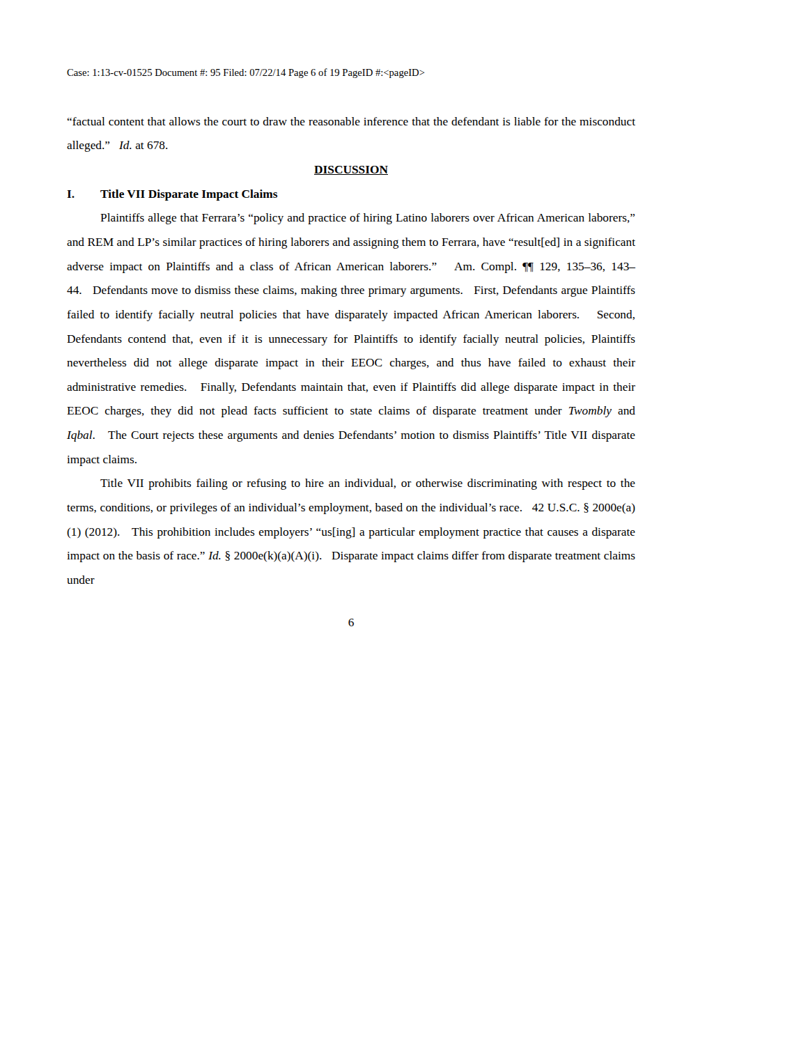Case: 1:13-cv-01525 Document #: 95 Filed: 07/22/14 Page 6 of 19 PageID #:<pageID>
“factual content that allows the court to draw the reasonable inference that the defendant is liable for the misconduct alleged.” Id. at 678.
DISCUSSION
I. Title VII Disparate Impact Claims
Plaintiffs allege that Ferrara’s “policy and practice of hiring Latino laborers over African American laborers,” and REM and LP’s similar practices of hiring laborers and assigning them to Ferrara, have “result[ed] in a significant adverse impact on Plaintiffs and a class of African American laborers.” Am. Compl. ¶¶ 129, 135–36, 143–44. Defendants move to dismiss these claims, making three primary arguments. First, Defendants argue Plaintiffs failed to identify facially neutral policies that have disparately impacted African American laborers. Second, Defendants contend that, even if it is unnecessary for Plaintiffs to identify facially neutral policies, Plaintiffs nevertheless did not allege disparate impact in their EEOC charges, and thus have failed to exhaust their administrative remedies. Finally, Defendants maintain that, even if Plaintiffs did allege disparate impact in their EEOC charges, they did not plead facts sufficient to state claims of disparate treatment under Twombly and Iqbal. The Court rejects these arguments and denies Defendants’ motion to dismiss Plaintiffs’ Title VII disparate impact claims.
Title VII prohibits failing or refusing to hire an individual, or otherwise discriminating with respect to the terms, conditions, or privileges of an individual’s employment, based on the individual’s race. 42 U.S.C. § 2000e(a)(1) (2012). This prohibition includes employers’ “us[ing] a particular employment practice that causes a disparate impact on the basis of race.” Id. § 2000e(k)(a)(A)(i). Disparate impact claims differ from disparate treatment claims under
6